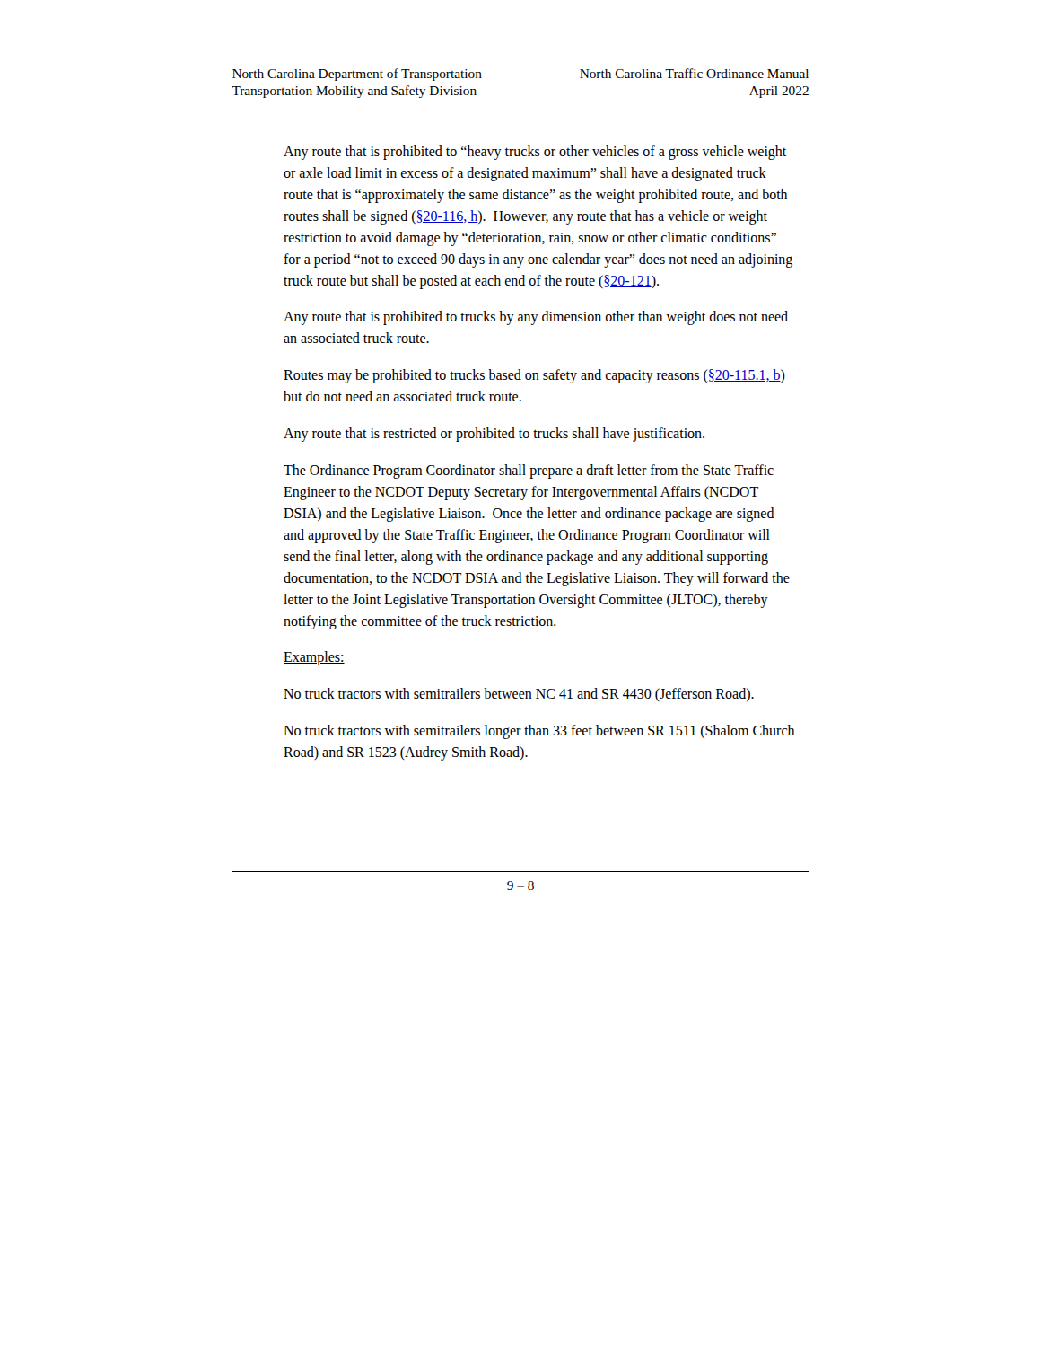North Carolina Department of Transportation
Transportation Mobility and Safety Division
North Carolina Traffic Ordinance Manual
April 2022
Any route that is prohibited to “heavy trucks or other vehicles of a gross vehicle weight or axle load limit in excess of a designated maximum” shall have a designated truck route that is “approximately the same distance” as the weight prohibited route, and both routes shall be signed (§20-116, h). However, any route that has a vehicle or weight restriction to avoid damage by “deterioration, rain, snow or other climatic conditions” for a period “not to exceed 90 days in any one calendar year” does not need an adjoining truck route but shall be posted at each end of the route (§20-121).
Any route that is prohibited to trucks by any dimension other than weight does not need an associated truck route.
Routes may be prohibited to trucks based on safety and capacity reasons (§20-115.1, b) but do not need an associated truck route.
Any route that is restricted or prohibited to trucks shall have justification.
The Ordinance Program Coordinator shall prepare a draft letter from the State Traffic Engineer to the NCDOT Deputy Secretary for Intergovernmental Affairs (NCDOT DSIA) and the Legislative Liaison. Once the letter and ordinance package are signed and approved by the State Traffic Engineer, the Ordinance Program Coordinator will send the final letter, along with the ordinance package and any additional supporting documentation, to the NCDOT DSIA and the Legislative Liaison. They will forward the letter to the Joint Legislative Transportation Oversight Committee (JLTOC), thereby notifying the committee of the truck restriction.
Examples:
No truck tractors with semitrailers between NC 41 and SR 4430 (Jefferson Road).
No truck tractors with semitrailers longer than 33 feet between SR 1511 (Shalom Church Road) and SR 1523 (Audrey Smith Road).
9 – 8